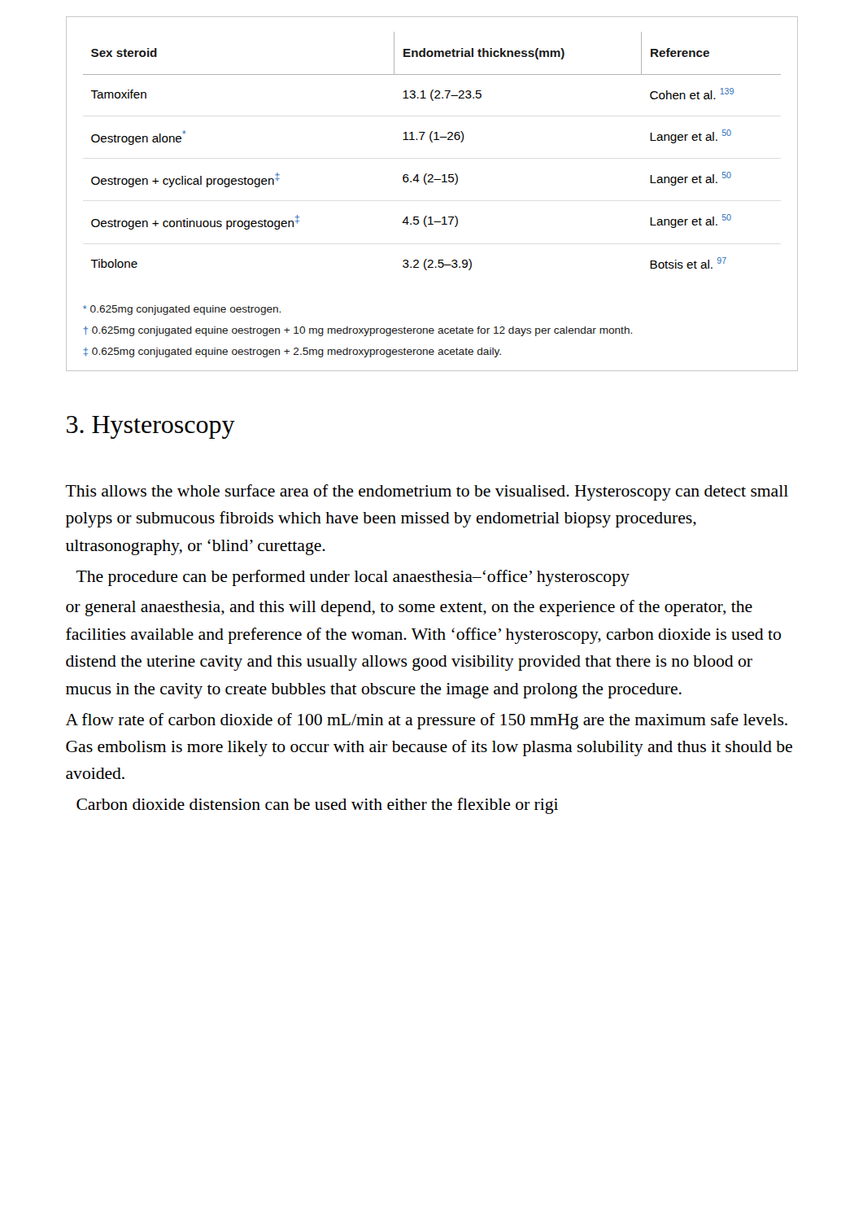| Sex steroid | Endometrial thickness(mm) | Reference |
| --- | --- | --- |
| Tamoxifen | 13.1 (2.7–23.5 | Cohen et al. 139 |
| Oestrogen alone * | 11.7 (1–26) | Langer et al. 50 |
| Oestrogen + cyclical progestogen ‡ | 6.4 (2–15) | Langer et al. 50 |
| Oestrogen + continuous progestogen ‡ | 4.5 (1–17) | Langer et al. 50 |
| Tibolone | 3.2 (2.5–3.9) | Botsis et al. 97 |
* 0.625mg conjugated equine oestrogen.
† 0.625mg conjugated equine oestrogen + 10 mg medroxyprogesterone acetate for 12 days per calendar month.
‡ 0.625mg conjugated equine oestrogen + 2.5mg medroxyprogesterone acetate daily.
3. Hysteroscopy
This allows the whole surface area of the endometrium to be visualised. Hysteroscopy can detect small polyps or submucous fibroids which have been missed by endometrial biopsy procedures, ultrasonography, or ‘blind’ curettage.
The procedure can be performed under local anaesthesia–‘office’ hysteroscopy
or general anaesthesia, and this will depend, to some extent, on the experience of the operator, the facilities available and preference of the woman. With ‘office’ hysteroscopy, carbon dioxide is used to distend the uterine cavity and this usually allows good visibility provided that there is no blood or mucus in the cavity to create bubbles that obscure the image and prolong the procedure.
A flow rate of carbon dioxide of 100 mL/min at a pressure of 150 mmHg are the maximum safe levels. Gas embolism is more likely to occur with air because of its low plasma solubility and thus it should be avoided.
Carbon dioxide distension can be used with either the flexible or rigi